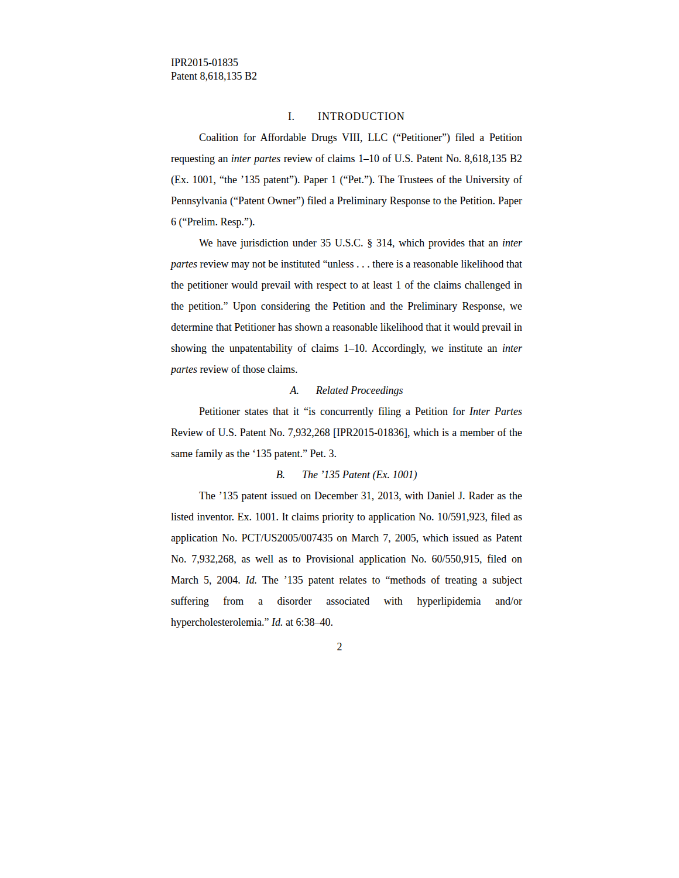IPR2015-01835
Patent 8,618,135 B2
I. INTRODUCTION
Coalition for Affordable Drugs VIII, LLC (“Petitioner”) filed a Petition requesting an inter partes review of claims 1–10 of U.S. Patent No. 8,618,135 B2 (Ex. 1001, “the ’135 patent”). Paper 1 (“Pet.”). The Trustees of the University of Pennsylvania (“Patent Owner”) filed a Preliminary Response to the Petition. Paper 6 (“Prelim. Resp.”).
We have jurisdiction under 35 U.S.C. § 314, which provides that an inter partes review may not be instituted “unless . . . there is a reasonable likelihood that the petitioner would prevail with respect to at least 1 of the claims challenged in the petition.” Upon considering the Petition and the Preliminary Response, we determine that Petitioner has shown a reasonable likelihood that it would prevail in showing the unpatentability of claims 1–10. Accordingly, we institute an inter partes review of those claims.
A. Related Proceedings
Petitioner states that it “is concurrently filing a Petition for Inter Partes Review of U.S. Patent No. 7,932,268 [IPR2015-01836], which is a member of the same family as the ‘135 patent.” Pet. 3.
B. The ’135 Patent (Ex. 1001)
The ’135 patent issued on December 31, 2013, with Daniel J. Rader as the listed inventor. Ex. 1001. It claims priority to application No. 10/591,923, filed as application No. PCT/US2005/007435 on March 7, 2005, which issued as Patent No. 7,932,268, as well as to Provisional application No. 60/550,915, filed on March 5, 2004. Id. The ’135 patent relates to “methods of treating a subject suffering from a disorder associated with hyperlipidemia and/or hypercholesterolemia.” Id. at 6:38–40.
2